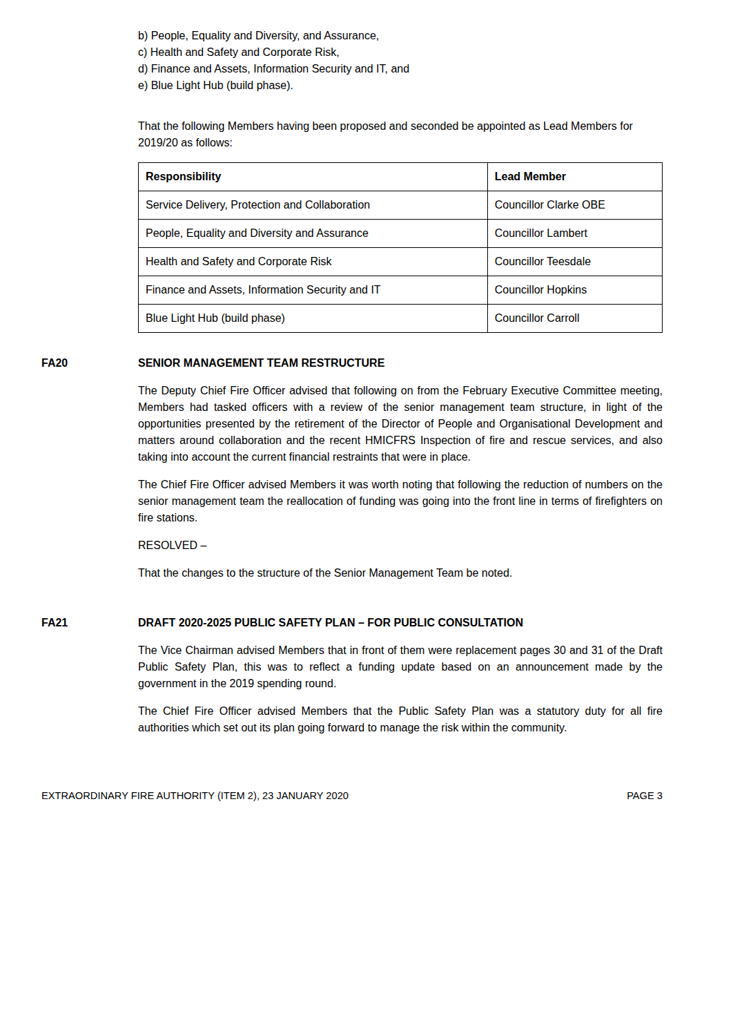b) People, Equality and Diversity, and Assurance,
c) Health and Safety and Corporate Risk,
d) Finance and Assets, Information Security and IT, and
e) Blue Light Hub (build phase).
That the following Members having been proposed and seconded be appointed as Lead Members for 2019/20 as follows:
| Responsibility | Lead Member |
| --- | --- |
| Service Delivery, Protection and Collaboration | Councillor Clarke OBE |
| People, Equality and Diversity and Assurance | Councillor Lambert |
| Health and Safety and Corporate Risk | Councillor Teesdale |
| Finance and Assets, Information Security and IT | Councillor Hopkins |
| Blue Light Hub (build phase) | Councillor Carroll |
FA20
Senior Management Team Restructure
The Deputy Chief Fire Officer advised that following on from the February Executive Committee meeting, Members had tasked officers with a review of the senior management team structure, in light of the opportunities presented by the retirement of the Director of People and Organisational Development and matters around collaboration and the recent HMICFRS Inspection of fire and rescue services, and also taking into account the current financial restraints that were in place.
The Chief Fire Officer advised Members it was worth noting that following the reduction of numbers on the senior management team the reallocation of funding was going into the front line in terms of firefighters on fire stations.
RESOLVED –
That the changes to the structure of the Senior Management Team be noted.
FA21
Draft 2020-2025 Public Safety Plan – For Public Consultation
The Vice Chairman advised Members that in front of them were replacement pages 30 and 31 of the Draft Public Safety Plan, this was to reflect a funding update based on an announcement made by the government in the 2019 spending round.
The Chief Fire Officer advised Members that the Public Safety Plan was a statutory duty for all fire authorities which set out its plan going forward to manage the risk within the community.
EXTRAORDINARY FIRE AUTHORITY (ITEM 2), 23 JANUARY 2020 PAGE 3